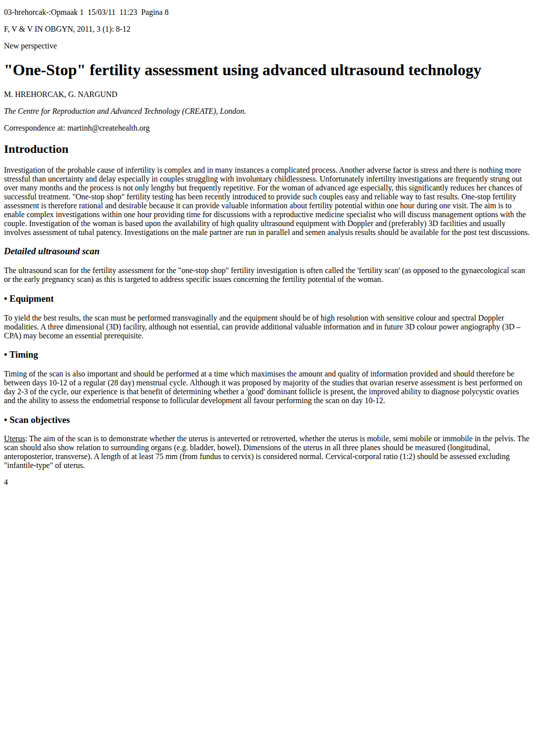03-hrehorcak-:Opmaak 1 15/03/11 11:23 Pagina 8
F, V & V IN OBGYN, 2011, 3 (1): 8-12
New perspective
"One-Stop" fertility assessment using advanced ultrasound technology
M. HREHORCAK, G. NARGUND
The Centre for Reproduction and Advanced Technology (CREATE), London.
Correspondence at: martinh@createhealth.org
Introduction
Investigation of the probable cause of infertility is complex and in many instances a complicated process. Another adverse factor is stress and there is nothing more stressful than uncertainty and delay especially in couples struggling with involuntary childlessness. Unfortunately infertility investigations are frequently strung out over many months and the process is not only lengthy but frequently repetitive. For the woman of advanced age especially, this significantly reduces her chances of successful treatment. "One-stop shop" fertility testing has been recently introduced to provide such couples easy and reliable way to fast results. One-stop fertility assessment is therefore rational and desirable because it can provide valuable information about fertility potential within one hour during one visit. The aim is to enable complex investigations within one hour providing time for discussions with a reproductive medicine specialist who will discuss management options with the couple. Investigation of the woman is based upon the availability of high quality ultrasound equipment with Doppler and (preferably) 3D facilities and usually involves assessment of tubal patency. Investigations on the male partner are run in parallel and semen analysis results should be available for the post test discussions.
Detailed ultrasound scan
The ultrasound scan for the fertility assessment for the "one-stop shop" fertility investigation is often called the 'fertility scan' (as opposed to the gynaecological scan or the early pregnancy scan) as this is targeted to address specific issues concerning the fertility potential of the woman.
• Equipment
To yield the best results, the scan must be performed transvaginally and the equipment should be of high resolution with sensitive colour and spectral Doppler modalities. A three dimensional (3D) facility, although not essential, can provide additional valuable information and in future 3D colour power angiography (3D – CPA) may become an essential prerequisite.
• Timing
Timing of the scan is also important and should be performed at a time which maximises the amount and quality of information provided and should therefore be between days 10-12 of a regular (28 day) menstrual cycle. Although it was proposed by majority of the studies that ovarian reserve assessment is best performed on day 2-3 of the cycle, our experience is that benefit of determining whether a 'good' dominant follicle is present, the improved ability to diagnose polycystic ovaries and the ability to assess the endometrial response to follicular development all favour performing the scan on day 10-12.
• Scan objectives
Uterus: The aim of the scan is to demonstrate whether the uterus is anteverted or retroverted, whether the uterus is mobile, semi mobile or immobile in the pelvis. The scan should also show relation to surrounding organs (e.g. bladder, bowel). Dimensions of the uterus in all three planes should be measured (longitudinal, anteroposterior, transverse). A length of at least 75 mm (from fundus to cervix) is considered normal. Cervical-corporal ratio (1:2) should be assessed excluding "infantile-type" of uterus.
4